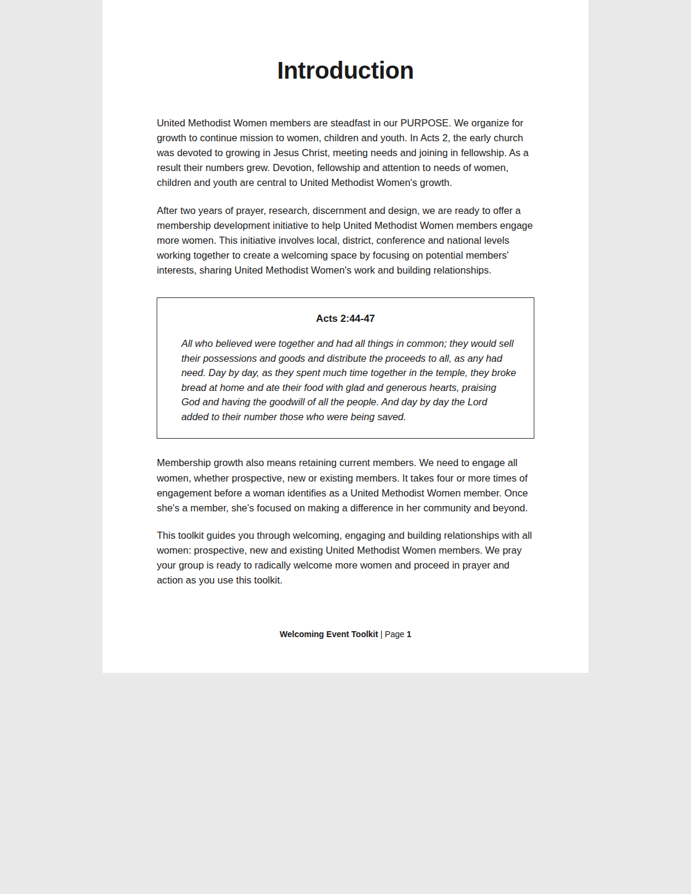Introduction
United Methodist Women members are steadfast in our PURPOSE. We organize for growth to continue mission to women, children and youth. In Acts 2, the early church was devoted to growing in Jesus Christ, meeting needs and joining in fellowship. As a result their numbers grew. Devotion, fellowship and attention to needs of women, children and youth are central to United Methodist Women's growth.
After two years of prayer, research, discernment and design, we are ready to offer a membership development initiative to help United Methodist Women members engage more women. This initiative involves local, district, conference and national levels working together to create a welcoming space by focusing on potential members' interests, sharing United Methodist Women's work and building relationships.
Acts 2:44-47
All who believed were together and had all things in common; they would sell their possessions and goods and distribute the proceeds to all, as any had need. Day by day, as they spent much time together in the temple, they broke bread at home and ate their food with glad and generous hearts, praising God and having the goodwill of all the people. And day by day the Lord added to their number those who were being saved.
Membership growth also means retaining current members. We need to engage all women, whether prospective, new or existing members. It takes four or more times of engagement before a woman identifies as a United Methodist Women member. Once she's a member, she's focused on making a difference in her community and beyond.
This toolkit guides you through welcoming, engaging and building relationships with all women: prospective, new and existing United Methodist Women members. We pray your group is ready to radically welcome more women and proceed in prayer and action as you use this toolkit.
Welcoming Event Toolkit | Page 1